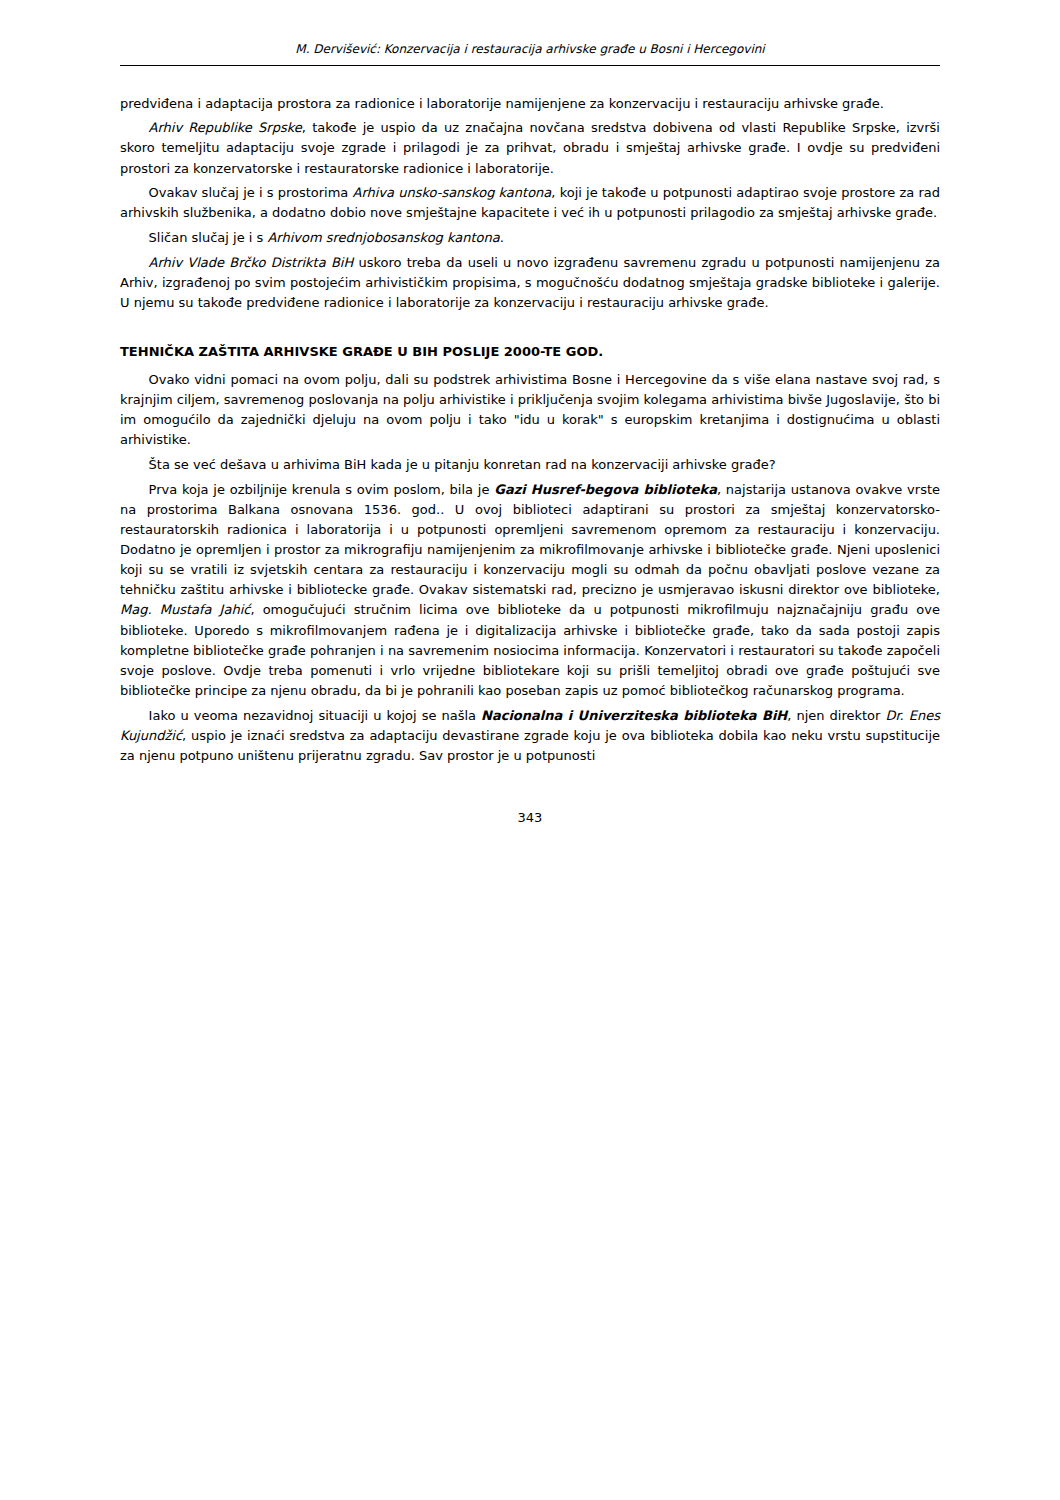M. Dervišević: Konzervacija i restauracija arhivske građe u Bosni i Hercegovini
predviđena i adaptacija prostora za radionice i laboratorije namijenjene za konzervaciju i restauraciju arhivske građe.
Arhiv Republike Srpske, takođe je uspio da uz značajna novčana sredstva dobivena od vlasti Republike Srpske, izvrši skoro temeljitu adaptaciju svoje zgrade i prilagodi je za prihvat, obradu i smještaj arhivske građe. I ovdje su predviđeni prostori za konzervatorske i restauratorske radionice i laboratorije.
Ovakav slučaj je i s prostorima Arhiva unsko-sanskog kantona, koji je takođe u potpunosti adaptirao svoje prostore za rad arhivskih službenika, a dodatno dobio nove smještajne kapacitete i već ih u potpunosti prilagodio za smještaj arhivske građe.
Sličan slučaj je i s Arhivom srednjobosanskog kantona.
Arhiv Vlade Brčko Distrikta BiH uskoro treba da useli u novo izgrađenu savremenu zgradu u potpunosti namijenjenu za Arhiv, izgrađenoj po svim postojećim arhivističkim propisima, s mogučnošću dodatnog smještaja gradske biblioteke i galerije. U njemu su takođe predviđene radionice i laboratorije za konzervaciju i restauraciju arhivske građe.
Tehnička zaštita arhivske građe u BiH poslije 2000-te god.
Ovako vidni pomaci na ovom polju, dali su podstrek arhivistima Bosne i Hercegovine da s više elana nastave svoj rad, s krajnjim ciljem, savremenog poslovanja na polju arhivistike i priključenja svojim kolegama arhivistima bivše Jugoslavije, što bi im omogućilo da zajednički djeluju na ovom polju i tako "idu u korak" s europskim kretanjima i dostignućima u oblasti arhivistike.
Šta se već dešava u arhivima BiH kada je u pitanju konretan rad na konzervaciji arhivske građe?
Prva koja je ozbiljnije krenula s ovim poslom, bila je Gazi Husref-begova biblioteka, najstarija ustanova ovakve vrste na prostorima Balkana osnovana 1536. god.. U ovoj biblioteci adaptirani su prostori za smještaj konzervatorsko-restauratorskih radionica i laboratorija i u potpunosti opremljeni savremenom opremom za restauraciju i konzervaciju. Dodatno je opremljen i prostor za mikrografiju namijenjenim za mikrofilmovanje arhivske i bibliotečke građe. Njeni uposlenici koji su se vratili iz svjetskih centara za restauraciju i konzervaciju mogli su odmah da počnu obavljati poslove vezane za tehničku zaštitu arhivske i bibliotecke građe. Ovakav sistematski rad, precizno je usmjeravao iskusni direktor ove biblioteke, Mag. Mustafa Jahić, omogučujući stručnim licima ove biblioteke da u potpunosti mikrofilmuju najznačajniju građu ove biblioteke. Uporedo s mikrofilmovanjem rađena je i digitalizacija arhivske i bibliotečke građe, tako da sada postoji zapis kompletne bibliotečke građe pohranjen i na savremenim nosiocima informacija. Konzervatori i restauratori su takođe započeli svoje poslove. Ovdje treba pomenuti i vrlo vrijedne bibliotekare koji su prišli temeljitoj obradi ove građe poštujući sve bibliotečke principe za njenu obradu, da bi je pohranili kao poseban zapis uz pomoć bibliotečkog računarskog programa.
Iako u veoma nezavidnoj situaciji u kojoj se našla Nacionalna i Univerziteska biblioteka BiH, njen direktor Dr. Enes Kujundžić, uspio je iznaći sredstva za adaptaciju devastirane zgrade koju je ova biblioteka dobila kao neku vrstu supstitucije za njenu potpuno uništenu prijeratnu zgradu. Sav prostor je u potpunosti
343